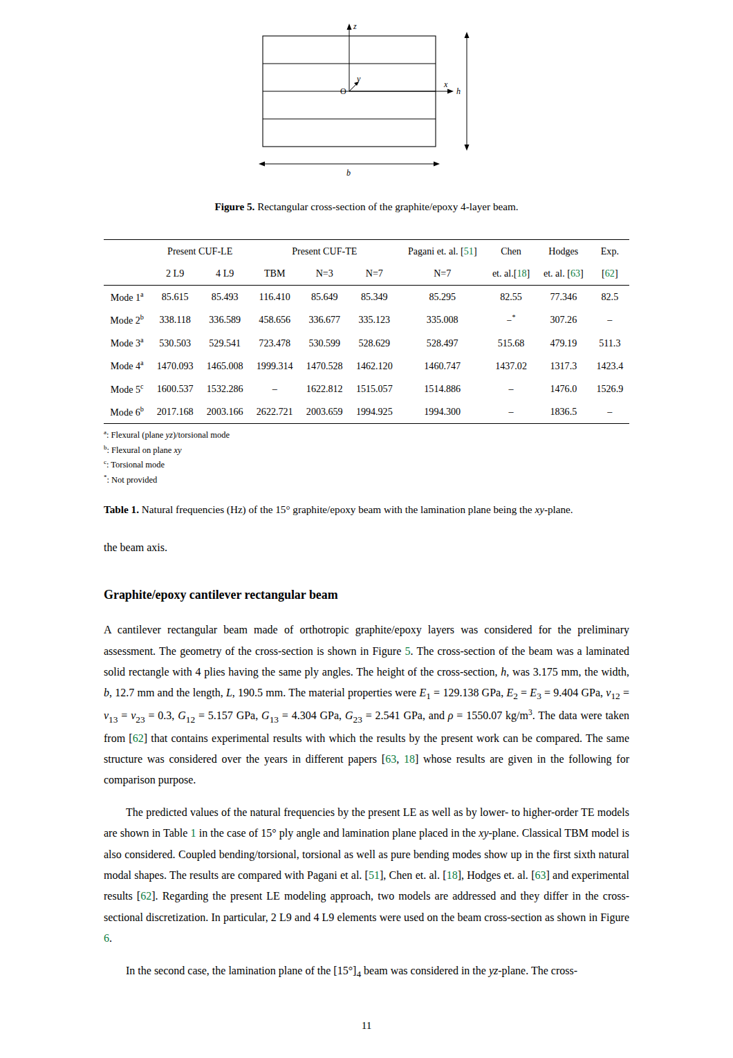z x y O h b
Figure 5. Rectangular cross-section of the graphite/epoxy 4-layer beam.
| | Present CUF-LE | Present CUF-TE | Pagani et. al. [ 51 ] | Chen | Hodges | Exp. |
| --- | --- | --- | --- | --- | --- | --- |
| | 2 L9 | 4 L9 | TBM | N=3 | N=7 | N=7 | et. al.[ 18 ] | et. al. [ 63 ] | [ 62 ] |
| Mode 1 a | 85.615 | 85.493 | 116.410 | 85.649 | 85.349 | 85.295 | 82.55 | 77.346 | 82.5 |
| Mode 2 b | 338.118 | 336.589 | 458.656 | 336.677 | 335.123 | 335.008 | − * | 307.26 | – |
| Mode 3 a | 530.503 | 529.541 | 723.478 | 530.599 | 528.629 | 528.497 | 515.68 | 479.19 | 511.3 |
| Mode 4 a | 1470.093 | 1465.008 | 1999.314 | 1470.528 | 1462.120 | 1460.747 | 1437.02 | 1317.3 | 1423.4 |
| Mode 5 c | 1600.537 | 1532.286 | – | 1622.812 | 1515.057 | 1514.886 | – | 1476.0 | 1526.9 |
| Mode 6 b | 2017.168 | 2003.166 | 2622.721 | 2003.659 | 1994.925 | 1994.300 | – | 1836.5 | – |
a: Flexural (plane yz)/torsional mode
b: Flexural on plane xy
c: Torsional mode
*: Not provided
Table 1. Natural frequencies (Hz) of the 15° graphite/epoxy beam with the lamination plane being the xy-plane.
the beam axis.
Graphite/epoxy cantilever rectangular beam
A cantilever rectangular beam made of orthotropic graphite/epoxy layers was considered for the preliminary assessment. The geometry of the cross-section is shown in Figure 5. The cross-section of the beam was a laminated solid rectangle with 4 plies having the same ply angles. The height of the cross-section, h, was 3.175 mm, the width, b, 12.7 mm and the length, L, 190.5 mm. The material properties were E1 = 129.138 GPa, E2 = E3 = 9.404 GPa, ν12 = ν13 = ν23 = 0.3, G12 = 5.157 GPa, G13 = 4.304 GPa, G23 = 2.541 GPa, and ρ = 1550.07 kg/m3. The data were taken from [62] that contains experimental results with which the results by the present work can be compared. The same structure was considered over the years in different papers [63, 18] whose results are given in the following for comparison purpose.
The predicted values of the natural frequencies by the present LE as well as by lower- to higher-order TE models are shown in Table 1 in the case of 15° ply angle and lamination plane placed in the xy-plane. Classical TBM model is also considered. Coupled bending/torsional, torsional as well as pure bending modes show up in the first sixth natural modal shapes. The results are compared with Pagani et al. [51], Chen et. al. [18], Hodges et. al. [63] and experimental results [62]. Regarding the present LE modeling approach, two models are addressed and they differ in the cross-sectional discretization. In particular, 2 L9 and 4 L9 elements were used on the beam cross-section as shown in Figure 6.
In the second case, the lamination plane of the [15°]4 beam was considered in the yz-plane. The cross-
11